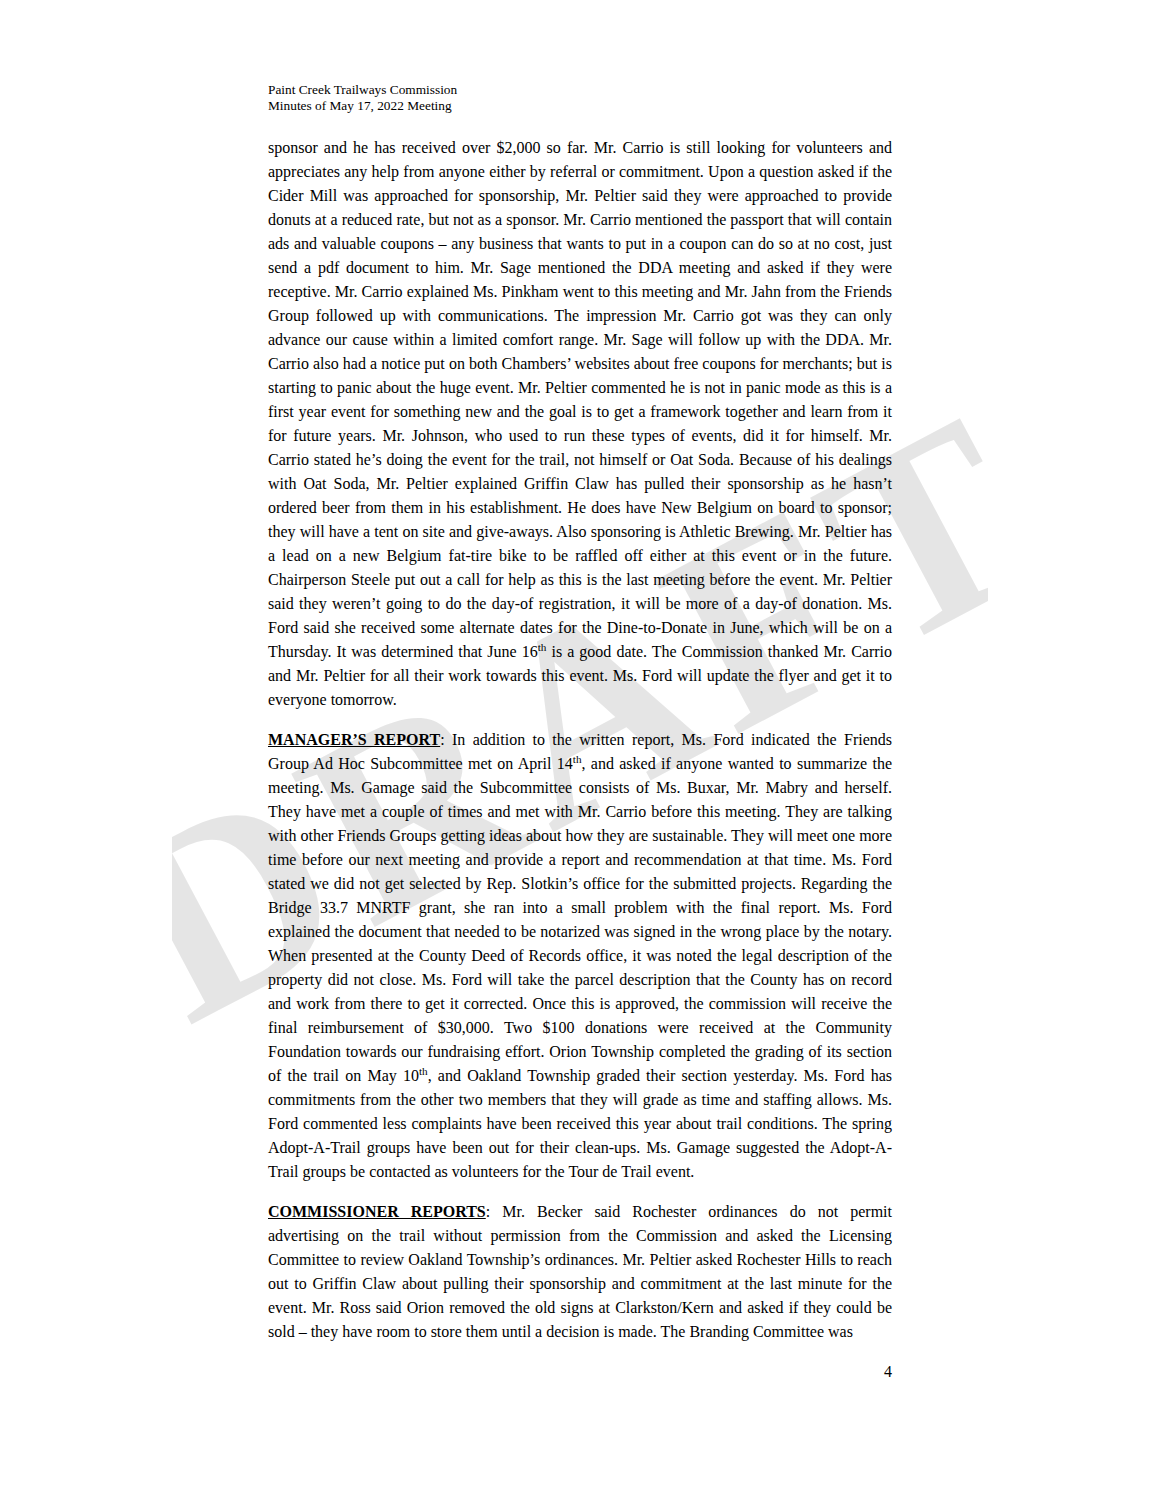DRAFT
Paint Creek Trailways Commission
Minutes of May 17, 2022 Meeting
sponsor and he has received over $2,000 so far. Mr. Carrio is still looking for volunteers and appreciates any help from anyone either by referral or commitment. Upon a question asked if the Cider Mill was approached for sponsorship, Mr. Peltier said they were approached to provide donuts at a reduced rate, but not as a sponsor. Mr. Carrio mentioned the passport that will contain ads and valuable coupons – any business that wants to put in a coupon can do so at no cost, just send a pdf document to him. Mr. Sage mentioned the DDA meeting and asked if they were receptive. Mr. Carrio explained Ms. Pinkham went to this meeting and Mr. Jahn from the Friends Group followed up with communications. The impression Mr. Carrio got was they can only advance our cause within a limited comfort range. Mr. Sage will follow up with the DDA. Mr. Carrio also had a notice put on both Chambers’ websites about free coupons for merchants; but is starting to panic about the huge event. Mr. Peltier commented he is not in panic mode as this is a first year event for something new and the goal is to get a framework together and learn from it for future years. Mr. Johnson, who used to run these types of events, did it for himself. Mr. Carrio stated he’s doing the event for the trail, not himself or Oat Soda. Because of his dealings with Oat Soda, Mr. Peltier explained Griffin Claw has pulled their sponsorship as he hasn’t ordered beer from them in his establishment. He does have New Belgium on board to sponsor; they will have a tent on site and give-aways. Also sponsoring is Athletic Brewing. Mr. Peltier has a lead on a new Belgium fat-tire bike to be raffled off either at this event or in the future. Chairperson Steele put out a call for help as this is the last meeting before the event. Mr. Peltier said they weren’t going to do the day-of registration, it will be more of a day-of donation. Ms. Ford said she received some alternate dates for the Dine-to-Donate in June, which will be on a Thursday. It was determined that June 16th is a good date. The Commission thanked Mr. Carrio and Mr. Peltier for all their work towards this event. Ms. Ford will update the flyer and get it to everyone tomorrow.
MANAGER’S REPORT: In addition to the written report, Ms. Ford indicated the Friends Group Ad Hoc Subcommittee met on April 14th, and asked if anyone wanted to summarize the meeting. Ms. Gamage said the Subcommittee consists of Ms. Buxar, Mr. Mabry and herself. They have met a couple of times and met with Mr. Carrio before this meeting. They are talking with other Friends Groups getting ideas about how they are sustainable. They will meet one more time before our next meeting and provide a report and recommendation at that time. Ms. Ford stated we did not get selected by Rep. Slotkin’s office for the submitted projects. Regarding the Bridge 33.7 MNRTF grant, she ran into a small problem with the final report. Ms. Ford explained the document that needed to be notarized was signed in the wrong place by the notary. When presented at the County Deed of Records office, it was noted the legal description of the property did not close. Ms. Ford will take the parcel description that the County has on record and work from there to get it corrected. Once this is approved, the commission will receive the final reimbursement of $30,000. Two $100 donations were received at the Community Foundation towards our fundraising effort. Orion Township completed the grading of its section of the trail on May 10th, and Oakland Township graded their section yesterday. Ms. Ford has commitments from the other two members that they will grade as time and staffing allows. Ms. Ford commented less complaints have been received this year about trail conditions. The spring Adopt-A-Trail groups have been out for their clean-ups. Ms. Gamage suggested the Adopt-A-Trail groups be contacted as volunteers for the Tour de Trail event.
COMMISSIONER REPORTS: Mr. Becker said Rochester ordinances do not permit advertising on the trail without permission from the Commission and asked the Licensing Committee to review Oakland Township’s ordinances. Mr. Peltier asked Rochester Hills to reach out to Griffin Claw about pulling their sponsorship and commitment at the last minute for the event. Mr. Ross said Orion removed the old signs at Clarkston/Kern and asked if they could be sold – they have room to store them until a decision is made. The Branding Committee was
4